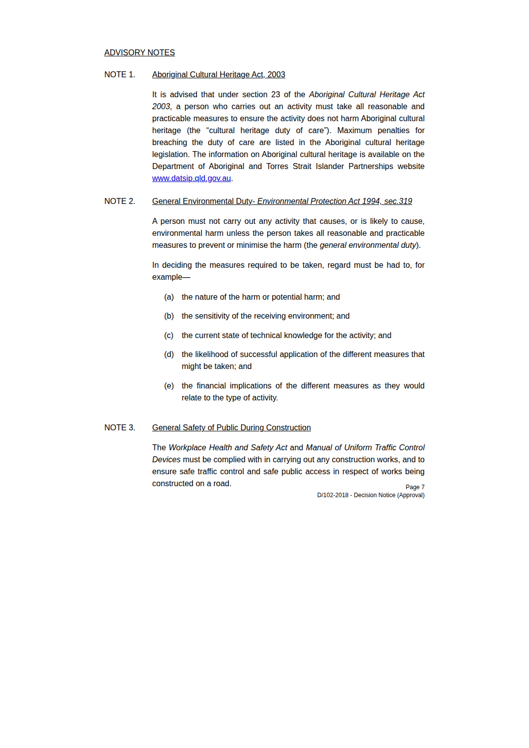ADVISORY NOTES
NOTE 1.
Aboriginal Cultural Heritage Act, 2003
It is advised that under section 23 of the Aboriginal Cultural Heritage Act 2003, a person who carries out an activity must take all reasonable and practicable measures to ensure the activity does not harm Aboriginal cultural heritage (the “cultural heritage duty of care”). Maximum penalties for breaching the duty of care are listed in the Aboriginal cultural heritage legislation. The information on Aboriginal cultural heritage is available on the Department of Aboriginal and Torres Strait Islander Partnerships website www.datsip.qld.gov.au.
NOTE 2.
General Environmental Duty- Environmental Protection Act 1994, sec.319
A person must not carry out any activity that causes, or is likely to cause, environmental harm unless the person takes all reasonable and practicable measures to prevent or minimise the harm (the general environmental duty).
In deciding the measures required to be taken, regard must be had to, for example—
(a) the nature of the harm or potential harm; and
(b) the sensitivity of the receiving environment; and
(c) the current state of technical knowledge for the activity; and
(d) the likelihood of successful application of the different measures that might be taken; and
(e) the financial implications of the different measures as they would relate to the type of activity.
NOTE 3.
General Safety of Public During Construction
The Workplace Health and Safety Act and Manual of Uniform Traffic Control Devices must be complied with in carrying out any construction works, and to ensure safe traffic control and safe public access in respect of works being constructed on a road.
Page 7
D/102-2018 - Decision Notice (Approval)